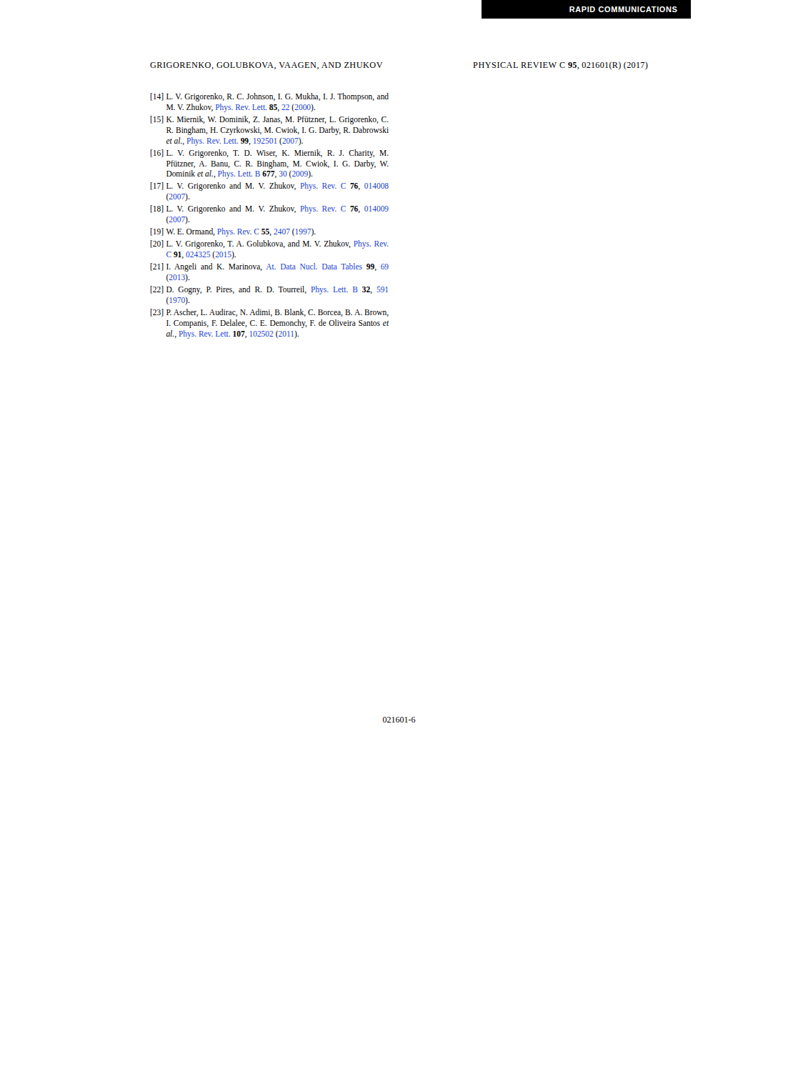RAPID COMMUNICATIONS
GRIGORENKO, GOLUBKOVA, VAAGEN, AND ZHUKOV
PHYSICAL REVIEW C 95, 021601(R) (2017)
[14] L. V. Grigorenko, R. C. Johnson, I. G. Mukha, I. J. Thompson, and M. V. Zhukov, Phys. Rev. Lett. 85, 22 (2000).
[15] K. Miernik, W. Dominik, Z. Janas, M. Pfützner, L. Grigorenko, C. R. Bingham, H. Czyrkowski, M. Cwiok, I. G. Darby, R. Dabrowski et al., Phys. Rev. Lett. 99, 192501 (2007).
[16] L. V. Grigorenko, T. D. Wiser, K. Miernik, R. J. Charity, M. Pfützner, A. Banu, C. R. Bingham, M. Cwiok, I. G. Darby, W. Dominik et al., Phys. Lett. B 677, 30 (2009).
[17] L. V. Grigorenko and M. V. Zhukov, Phys. Rev. C 76, 014008 (2007).
[18] L. V. Grigorenko and M. V. Zhukov, Phys. Rev. C 76, 014009 (2007).
[19] W. E. Ormand, Phys. Rev. C 55, 2407 (1997).
[20] L. V. Grigorenko, T. A. Golubkova, and M. V. Zhukov, Phys. Rev. C 91, 024325 (2015).
[21] I. Angeli and K. Marinova, At. Data Nucl. Data Tables 99, 69 (2013).
[22] D. Gogny, P. Pires, and R. D. Tourreil, Phys. Lett. B 32, 591 (1970).
[23] P. Ascher, L. Audirac, N. Adimi, B. Blank, C. Borcea, B. A. Brown, I. Companis, F. Delalee, C. E. Demonchy, F. de Oliveira Santos et al., Phys. Rev. Lett. 107, 102502 (2011).
021601-6